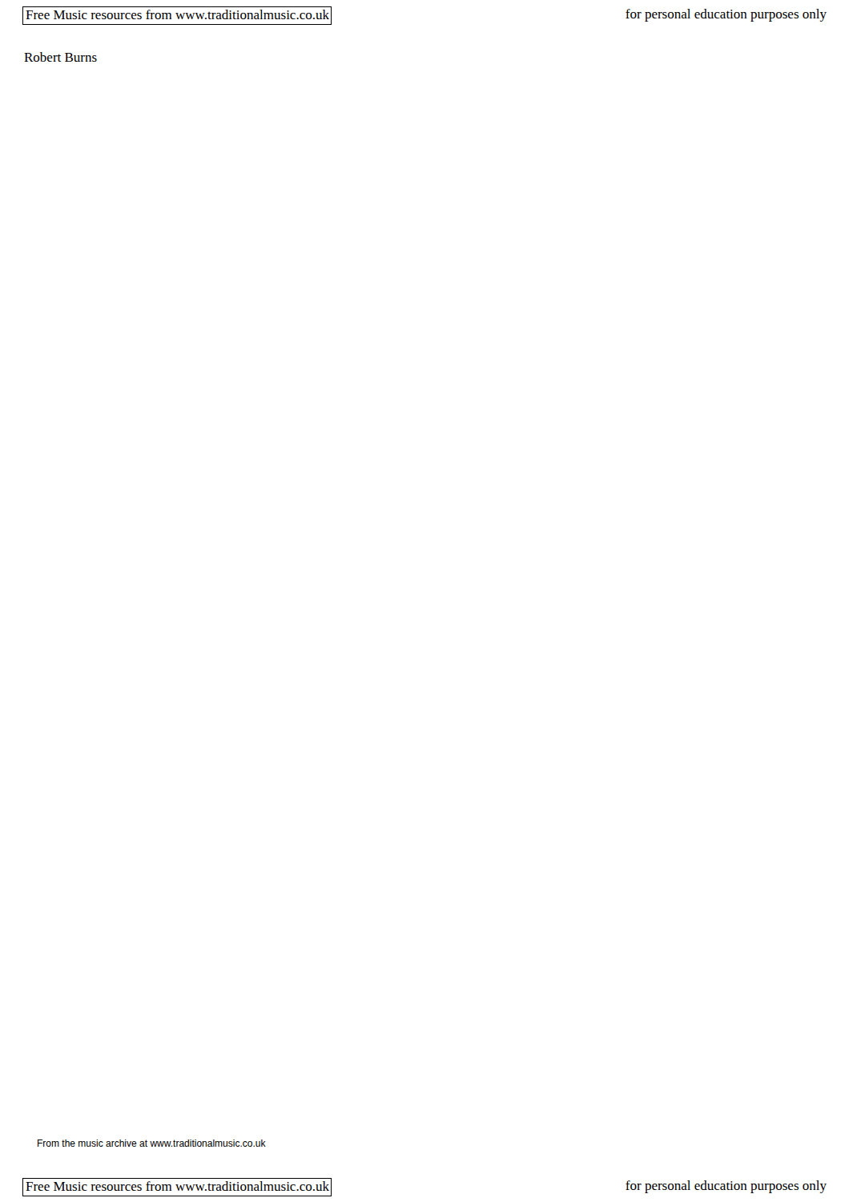Free Music resources from www.traditionalmusic.co.uk for personal education purposes only
Robert Burns
From the music archive at www.traditionalmusic.co.uk
Free Music resources from www.traditionalmusic.co.uk for personal education purposes only